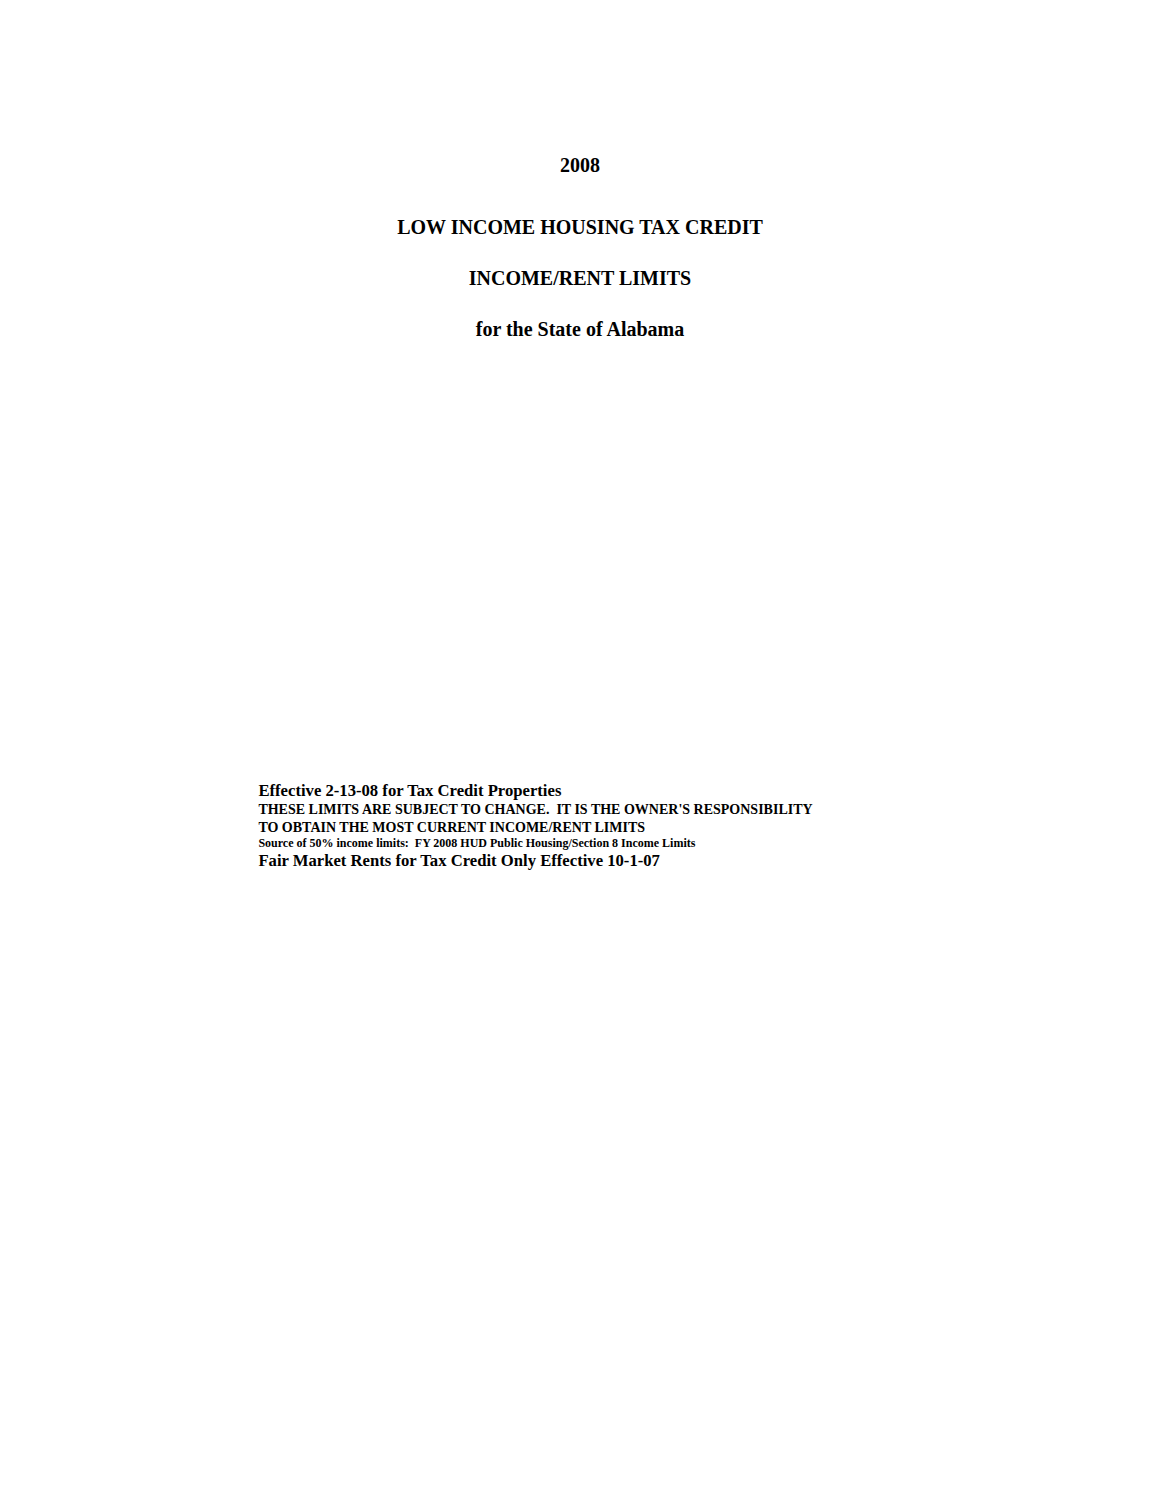2008
LOW INCOME HOUSING TAX CREDIT
INCOME/RENT LIMITS
for the State of Alabama
Effective 2-13-08 for Tax Credit Properties
THESE LIMITS ARE SUBJECT TO CHANGE. IT IS THE OWNER'S RESPONSIBILITY
TO OBTAIN THE MOST CURRENT INCOME/RENT LIMITS
Source of 50% income limits: FY 2008 HUD Public Housing/Section 8 Income Limits
Fair Market Rents for Tax Credit Only Effective 10-1-07